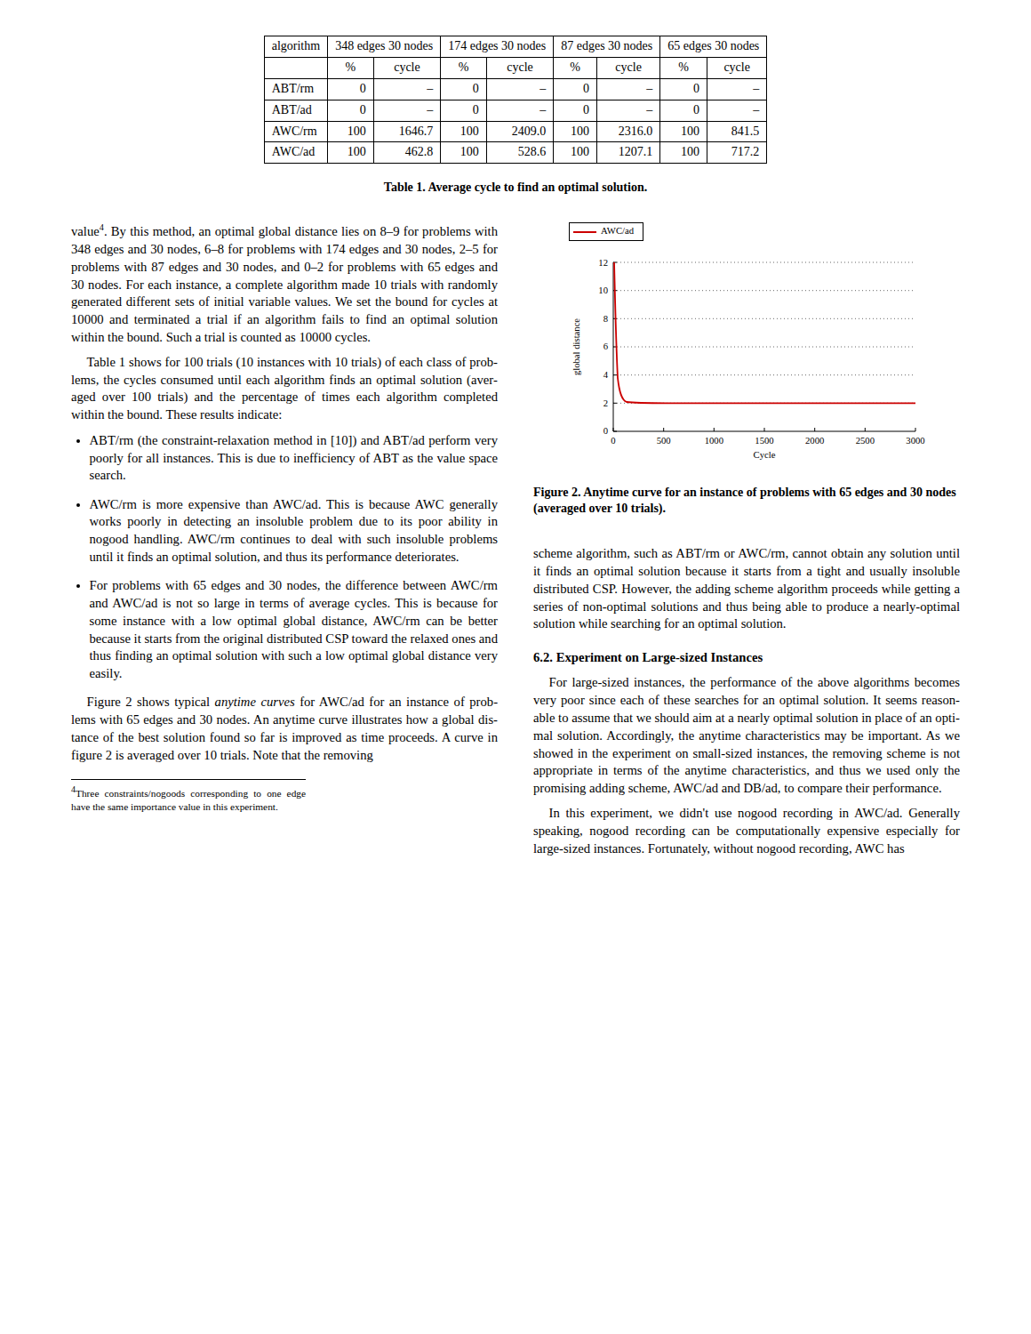| algorithm | 348 edges 30 nodes | 174 edges 30 nodes | 87 edges 30 nodes | 65 edges 30 nodes |
| --- | --- | --- | --- | --- |
| | % | cycle | % | cycle | % | cycle | % | cycle |
| ABT/rm | 0 | – | 0 | – | 0 | – | 0 | – |
| ABT/ad | 0 | – | 0 | – | 0 | – | 0 | – |
| AWC/rm | 100 | 1646.7 | 100 | 2409.0 | 100 | 2316.0 | 100 | 841.5 |
| AWC/ad | 100 | 462.8 | 100 | 528.6 | 100 | 1207.1 | 100 | 717.2 |
Table 1. Average cycle to find an optimal solution.
value4. By this method, an optimal global distance lies on 8–9 for problems with 348 edges and 30 nodes, 6–8 for problems with 174 edges and 30 nodes, 2–5 for problems with 87 edges and 30 nodes, and 0–2 for problems with 65 edges and 30 nodes. For each instance, a complete algorithm made 10 trials with randomly generated different sets of initial variable values. We set the bound for cycles at 10000 and terminated a trial if an algorithm fails to find an optimal solution within the bound. Such a trial is counted as 10000 cycles.
Table 1 shows for 100 trials (10 instances with 10 trials) of each class of problems, the cycles consumed until each algorithm finds an optimal solution (averaged over 100 trials) and the percentage of times each algorithm completed within the bound. These results indicate:
ABT/rm (the constraint-relaxation method in [10]) and ABT/ad perform very poorly for all instances. This is due to inefficiency of ABT as the value space search.
AWC/rm is more expensive than AWC/ad. This is because AWC generally works poorly in detecting an insoluble problem due to its poor ability in nogood handling. AWC/rm continues to deal with such insoluble problems until it finds an optimal solution, and thus its performance deteriorates.
For problems with 65 edges and 30 nodes, the difference between AWC/rm and AWC/ad is not so large in terms of average cycles. This is because for some instance with a low optimal global distance, AWC/rm can be better because it starts from the original distributed CSP toward the relaxed ones and thus finding an optimal solution with such a low optimal global distance very easily.
Figure 2 shows typical anytime curves for AWC/ad for an instance of problems with 65 edges and 30 nodes. An anytime curve illustrates how a global distance of the best solution found so far is improved as time proceeds. A curve in figure 2 is averaged over 10 trials. Note that the removing
4Three constraints/nogoods corresponding to one edge have the same importance value in this experiment.
AWC/ad
0 2 4 6 8 10 12 0 500 1000 1500 2000 2500 3000 Cycle global distance
Figure 2. Anytime curve for an instance of problems with 65 edges and 30 nodes (averaged over 10 trials).
scheme algorithm, such as ABT/rm or AWC/rm, cannot obtain any solution until it finds an optimal solution because it starts from a tight and usually insoluble distributed CSP. However, the adding scheme algorithm proceeds while getting a series of non-optimal solutions and thus being able to produce a nearly-optimal solution while searching for an optimal solution.
6.2. Experiment on Large-sized Instances
For large-sized instances, the performance of the above algorithms becomes very poor since each of these searches for an optimal solution. It seems reasonable to assume that we should aim at a nearly optimal solution in place of an optimal solution. Accordingly, the anytime characteristics may be important. As we showed in the experiment on small-sized instances, the removing scheme is not appropriate in terms of the anytime characteristics, and thus we used only the promising adding scheme, AWC/ad and DB/ad, to compare their performance.
In this experiment, we didn't use nogood recording in AWC/ad. Generally speaking, nogood recording can be computationally expensive especially for large-sized instances. Fortunately, without nogood recording, AWC has